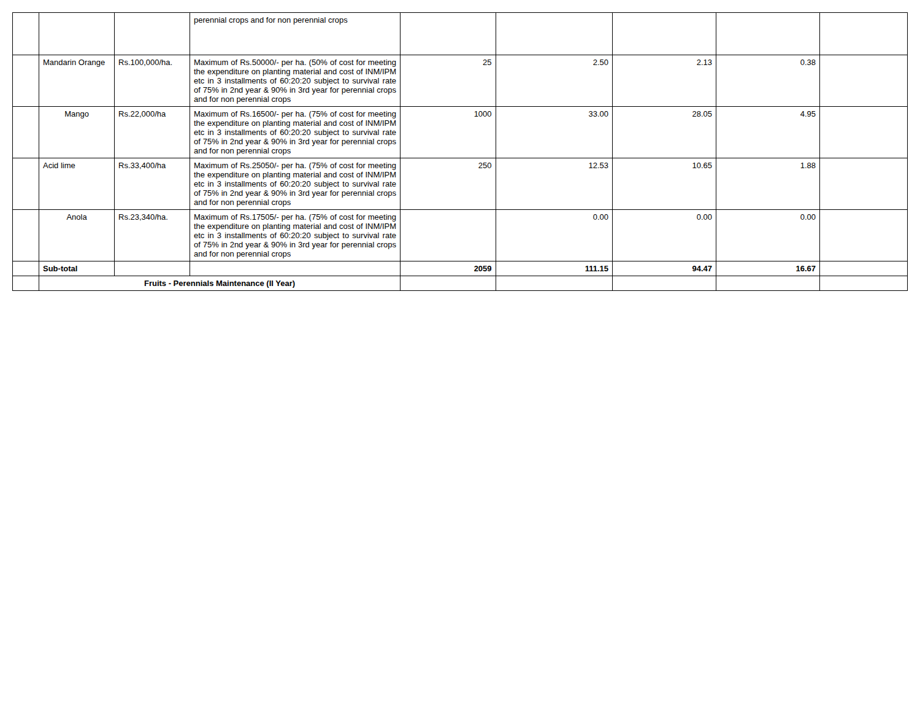| | | | perennial crops and for non perennial crops | | | | | |
| | Mandarin Orange | Rs.100,000/ha. | Maximum of Rs.50000/- per ha. (50% of cost for meeting the expenditure on planting material and cost of INM/IPM etc in 3 installments of 60:20:20 subject to survival rate of 75% in 2nd year & 90% in 3rd year for perennial crops and for non perennial crops | 25 | 2.50 | 2.13 | 0.38 | |
| | Mango | Rs.22,000/ha | Maximum of Rs.16500/- per ha. (75% of cost for meeting the expenditure on planting material and cost of INM/IPM etc in 3 installments of 60:20:20 subject to survival rate of 75% in 2nd year & 90% in 3rd year for perennial crops and for non perennial crops | 1000 | 33.00 | 28.05 | 4.95 | |
| | Acid lime | Rs.33,400/ha | Maximum of Rs.25050/- per ha. (75% of cost for meeting the expenditure on planting material and cost of INM/IPM etc in 3 installments of 60:20:20 subject to survival rate of 75% in 2nd year & 90% in 3rd year for perennial crops and for non perennial crops | 250 | 12.53 | 10.65 | 1.88 | |
| | Anola | Rs.23,340/ha. | Maximum of Rs.17505/- per ha. (75% of cost for meeting the expenditure on planting material and cost of INM/IPM etc in 3 installments of 60:20:20 subject to survival rate of 75% in 2nd year & 90% in 3rd year for perennial crops and for non perennial crops | | 0.00 | 0.00 | 0.00 | |
| | Sub-total | | | 2059 | 111.15 | 94.47 | 16.67 | |
| | Fruits - Perennials Maintenance (II Year) | | | | | |